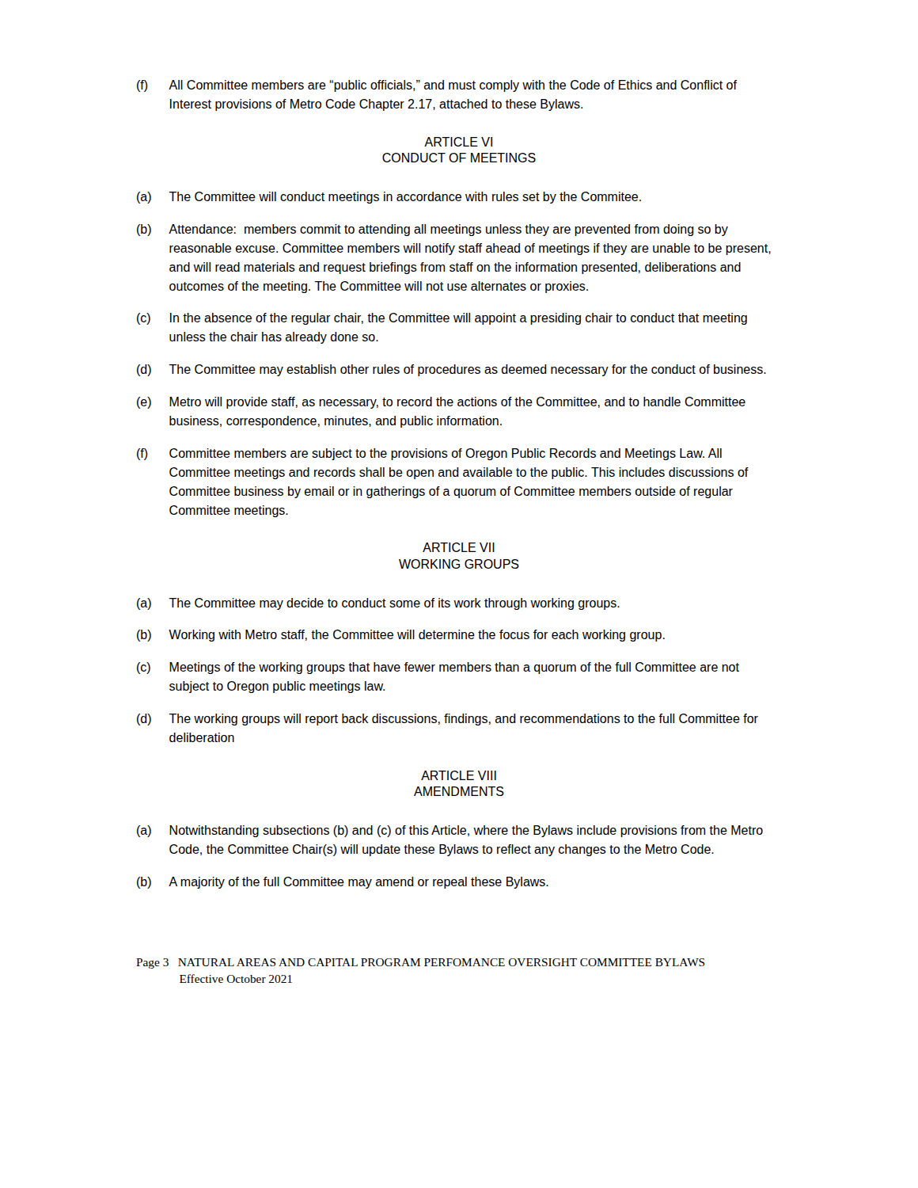(f) All Committee members are “public officials,” and must comply with the Code of Ethics and Conflict of Interest provisions of Metro Code Chapter 2.17, attached to these Bylaws.
ARTICLE VI CONDUCT OF MEETINGS
(a) The Committee will conduct meetings in accordance with rules set by the Commitee.
(b) Attendance: members commit to attending all meetings unless they are prevented from doing so by reasonable excuse. Committee members will notify staff ahead of meetings if they are unable to be present, and will read materials and request briefings from staff on the information presented, deliberations and outcomes of the meeting. The Committee will not use alternates or proxies.
(c) In the absence of the regular chair, the Committee will appoint a presiding chair to conduct that meeting unless the chair has already done so.
(d) The Committee may establish other rules of procedures as deemed necessary for the conduct of business.
(e) Metro will provide staff, as necessary, to record the actions of the Committee, and to handle Committee business, correspondence, minutes, and public information.
(f) Committee members are subject to the provisions of Oregon Public Records and Meetings Law. All Committee meetings and records shall be open and available to the public. This includes discussions of Committee business by email or in gatherings of a quorum of Committee members outside of regular Committee meetings.
ARTICLE VII WORKING GROUPS
(a) The Committee may decide to conduct some of its work through working groups.
(b) Working with Metro staff, the Committee will determine the focus for each working group.
(c) Meetings of the working groups that have fewer members than a quorum of the full Committee are not subject to Oregon public meetings law.
(d) The working groups will report back discussions, findings, and recommendations to the full Committee for deliberation
ARTICLE VIII AMENDMENTS
(a) Notwithstanding subsections (b) and (c) of this Article, where the Bylaws include provisions from the Metro Code, the Committee Chair(s) will update these Bylaws to reflect any changes to the Metro Code.
(b) A majority of the full Committee may amend or repeal these Bylaws.
Page 3 NATURAL AREAS AND CAPITAL PROGRAM PERFOMANCE OVERSIGHT COMMITTEE BYLAWS Effective October 2021